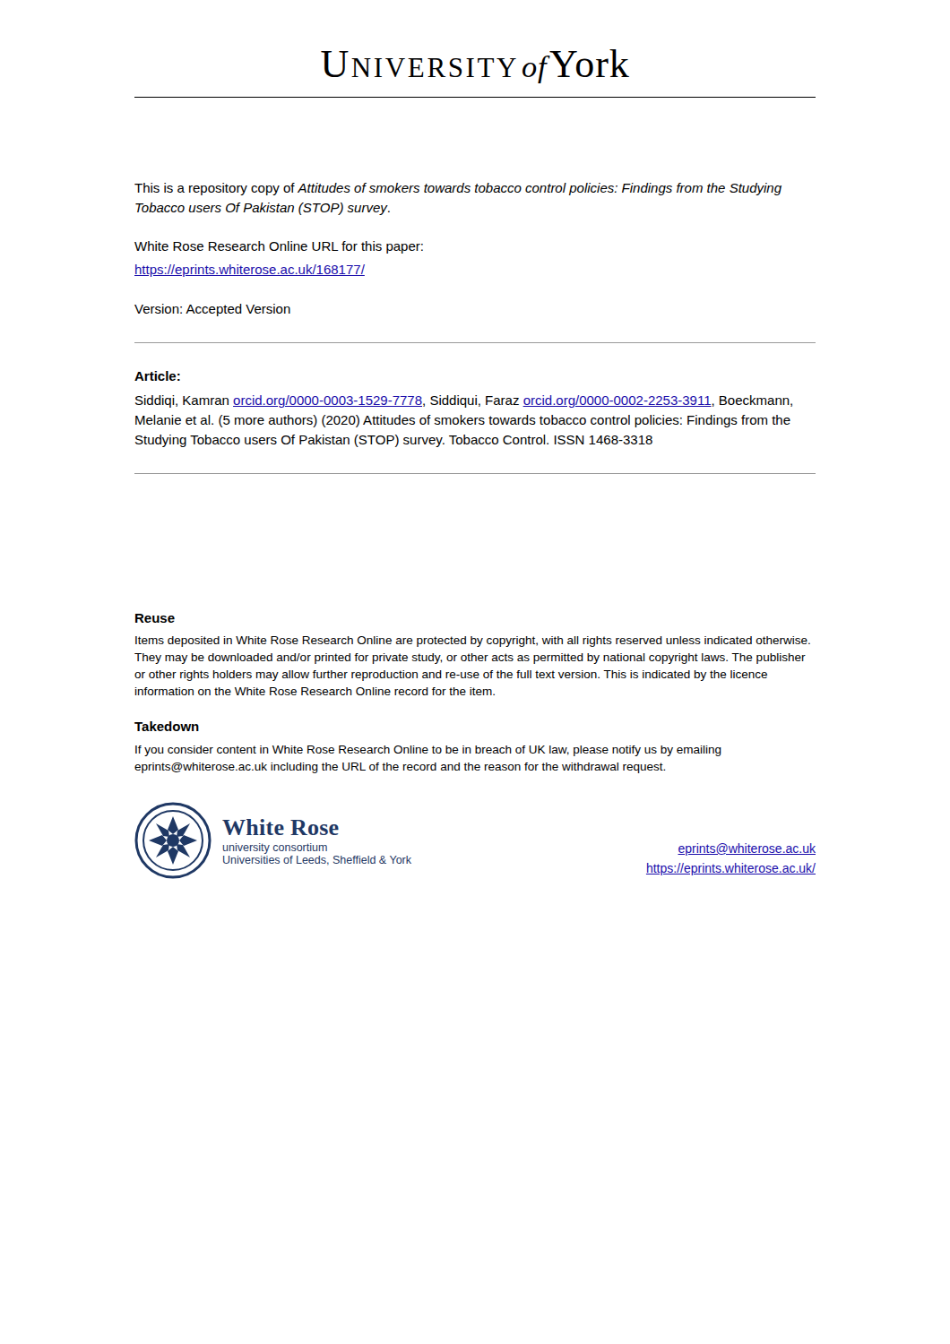University of York
This is a repository copy of Attitudes of smokers towards tobacco control policies: Findings from the Studying Tobacco users Of Pakistan (STOP) survey.
White Rose Research Online URL for this paper:
https://eprints.whiterose.ac.uk/168177/
Version: Accepted Version
Article:
Siddiqi, Kamran orcid.org/0000-0003-1529-7778, Siddiqui, Faraz orcid.org/0000-0002-2253-3911, Boeckmann, Melanie et al. (5 more authors) (2020) Attitudes of smokers towards tobacco control policies: Findings from the Studying Tobacco users Of Pakistan (STOP) survey. Tobacco Control. ISSN 1468-3318
Reuse
Items deposited in White Rose Research Online are protected by copyright, with all rights reserved unless indicated otherwise. They may be downloaded and/or printed for private study, or other acts as permitted by national copyright laws. The publisher or other rights holders may allow further reproduction and re-use of the full text version. This is indicated by the licence information on the White Rose Research Online record for the item.
Takedown
If you consider content in White Rose Research Online to be in breach of UK law, please notify us by emailing eprints@whiterose.ac.uk including the URL of the record and the reason for the withdrawal request.
White Rose
university consortium
Universities of Leeds, Sheffield & York
eprints@whiterose.ac.uk https://eprints.whiterose.ac.uk/